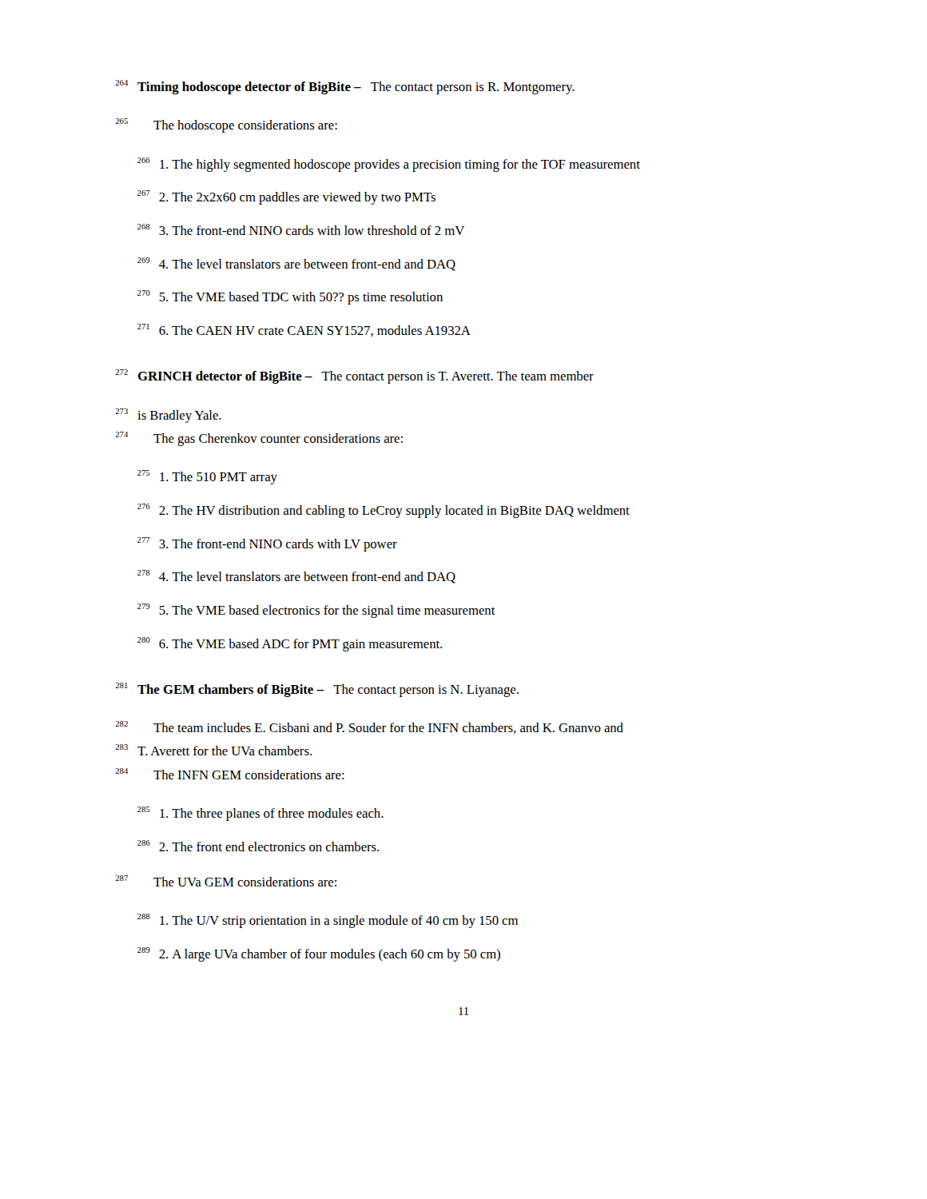264
Timing hodoscope detector of BigBite –
The contact person is R. Montgomery.
265
The hodoscope considerations are:
266 The highly segmented hodoscope provides a precision timing for the TOF measurement
267 The 2x2x60 cm paddles are viewed by two PMTs
268 The front-end NINO cards with low threshold of 2 mV
269 The level translators are between front-end and DAQ
270 The VME based TDC with 50?? ps time resolution
271 The CAEN HV crate CAEN SY1527, modules A1932A
272
GRINCH detector of BigBite –
The contact person is T. Averett. The team member
273
is Bradley Yale.
274
The gas Cherenkov counter considerations are:
275 The 510 PMT array
276 The HV distribution and cabling to LeCroy supply located in BigBite DAQ weldment
277 The front-end NINO cards with LV power
278 The level translators are between front-end and DAQ
279 The VME based electronics for the signal time measurement
280 The VME based ADC for PMT gain measurement.
281
The GEM chambers of BigBite –
The contact person is N. Liyanage.
282
The team includes E. Cisbani and P. Souder for the INFN chambers, and K. Gnanvo and
283
T. Averett for the UVa chambers.
284
The INFN GEM considerations are:
285 The three planes of three modules each.
286 The front end electronics on chambers.
287
The UVa GEM considerations are:
288 The U/V strip orientation in a single module of 40 cm by 150 cm
289 A large UVa chamber of four modules (each 60 cm by 50 cm)
11